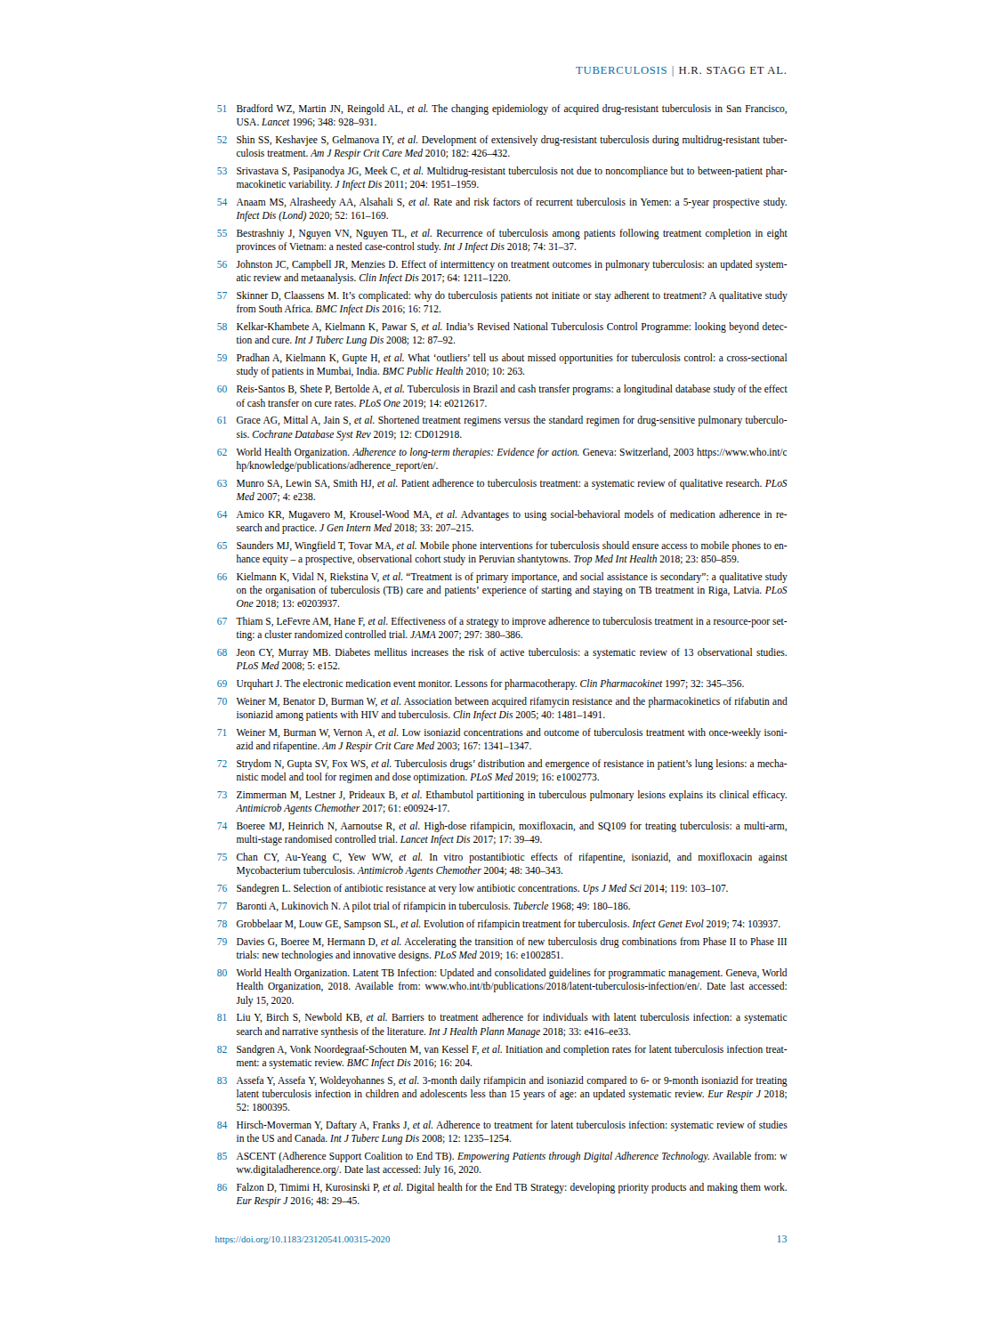TUBERCULOSIS|H.R. STAGG ET AL.
51 Bradford WZ, Martin JN, Reingold AL, et al. The changing epidemiology of acquired drug-resistant tuberculosis in San Francisco, USA. Lancet 1996; 348: 928–931.
52 Shin SS, Keshavjee S, Gelmanova IY, et al. Development of extensively drug-resistant tuberculosis during multidrug-resistant tuberculosis treatment. Am J Respir Crit Care Med 2010; 182: 426–432.
53 Srivastava S, Pasipanodya JG, Meek C, et al. Multidrug-resistant tuberculosis not due to noncompliance but to between-patient pharmacokinetic variability. J Infect Dis 2011; 204: 1951–1959.
54 Anaam MS, Alrasheedy AA, Alsahali S, et al. Rate and risk factors of recurrent tuberculosis in Yemen: a 5-year prospective study. Infect Dis (Lond) 2020; 52: 161–169.
55 Bestrashniy J, Nguyen VN, Nguyen TL, et al. Recurrence of tuberculosis among patients following treatment completion in eight provinces of Vietnam: a nested case-control study. Int J Infect Dis 2018; 74: 31–37.
56 Johnston JC, Campbell JR, Menzies D. Effect of intermittency on treatment outcomes in pulmonary tuberculosis: an updated systematic review and metaanalysis. Clin Infect Dis 2017; 64: 1211–1220.
57 Skinner D, Claassens M. It’s complicated: why do tuberculosis patients not initiate or stay adherent to treatment? A qualitative study from South Africa. BMC Infect Dis 2016; 16: 712.
58 Kelkar-Khambete A, Kielmann K, Pawar S, et al. India’s Revised National Tuberculosis Control Programme: looking beyond detection and cure. Int J Tuberc Lung Dis 2008; 12: 87–92.
59 Pradhan A, Kielmann K, Gupte H, et al. What ‘outliers’ tell us about missed opportunities for tuberculosis control: a cross-sectional study of patients in Mumbai, India. BMC Public Health 2010; 10: 263.
60 Reis-Santos B, Shete P, Bertolde A, et al. Tuberculosis in Brazil and cash transfer programs: a longitudinal database study of the effect of cash transfer on cure rates. PLoS One 2019; 14: e0212617.
61 Grace AG, Mittal A, Jain S, et al. Shortened treatment regimens versus the standard regimen for drug-sensitive pulmonary tuberculosis. Cochrane Database Syst Rev 2019; 12: CD012918.
62 World Health Organization. Adherence to long-term therapies: Evidence for action. Geneva: Switzerland, 2003 https://www.who.int/chp/knowledge/publications/adherence_report/en/.
63 Munro SA, Lewin SA, Smith HJ, et al. Patient adherence to tuberculosis treatment: a systematic review of qualitative research. PLoS Med 2007; 4: e238.
64 Amico KR, Mugavero M, Krousel-Wood MA, et al. Advantages to using social-behavioral models of medication adherence in research and practice. J Gen Intern Med 2018; 33: 207–215.
65 Saunders MJ, Wingfield T, Tovar MA, et al. Mobile phone interventions for tuberculosis should ensure access to mobile phones to enhance equity – a prospective, observational cohort study in Peruvian shantytowns. Trop Med Int Health 2018; 23: 850–859.
66 Kielmann K, Vidal N, Riekstina V, et al. “Treatment is of primary importance, and social assistance is secondary”: a qualitative study on the organisation of tuberculosis (TB) care and patients’ experience of starting and staying on TB treatment in Riga, Latvia. PLoS One 2018; 13: e0203937.
67 Thiam S, LeFevre AM, Hane F, et al. Effectiveness of a strategy to improve adherence to tuberculosis treatment in a resource-poor setting: a cluster randomized controlled trial. JAMA 2007; 297: 380–386.
68 Jeon CY, Murray MB. Diabetes mellitus increases the risk of active tuberculosis: a systematic review of 13 observational studies. PLoS Med 2008; 5: e152.
69 Urquhart J. The electronic medication event monitor. Lessons for pharmacotherapy. Clin Pharmacokinet 1997; 32: 345–356.
70 Weiner M, Benator D, Burman W, et al. Association between acquired rifamycin resistance and the pharmacokinetics of rifabutin and isoniazid among patients with HIV and tuberculosis. Clin Infect Dis 2005; 40: 1481–1491.
71 Weiner M, Burman W, Vernon A, et al. Low isoniazid concentrations and outcome of tuberculosis treatment with once-weekly isoniazid and rifapentine. Am J Respir Crit Care Med 2003; 167: 1341–1347.
72 Strydom N, Gupta SV, Fox WS, et al. Tuberculosis drugs’ distribution and emergence of resistance in patient’s lung lesions: a mechanistic model and tool for regimen and dose optimization. PLoS Med 2019; 16: e1002773.
73 Zimmerman M, Lestner J, Prideaux B, et al. Ethambutol partitioning in tuberculous pulmonary lesions explains its clinical efficacy. Antimicrob Agents Chemother 2017; 61: e00924-17.
74 Boeree MJ, Heinrich N, Aarnoutse R, et al. High-dose rifampicin, moxifloxacin, and SQ109 for treating tuberculosis: a multi-arm, multi-stage randomised controlled trial. Lancet Infect Dis 2017; 17: 39–49.
75 Chan CY, Au-Yeang C, Yew WW, et al. In vitro postantibiotic effects of rifapentine, isoniazid, and moxifloxacin against Mycobacterium tuberculosis. Antimicrob Agents Chemother 2004; 48: 340–343.
76 Sandegren L. Selection of antibiotic resistance at very low antibiotic concentrations. Ups J Med Sci 2014; 119: 103–107.
77 Baronti A, Lukinovich N. A pilot trial of rifampicin in tuberculosis. Tubercle 1968; 49: 180–186.
78 Grobbelaar M, Louw GE, Sampson SL, et al. Evolution of rifampicin treatment for tuberculosis. Infect Genet Evol 2019; 74: 103937.
79 Davies G, Boeree M, Hermann D, et al. Accelerating the transition of new tuberculosis drug combinations from Phase II to Phase III trials: new technologies and innovative designs. PLoS Med 2019; 16: e1002851.
80 World Health Organization. Latent TB Infection: Updated and consolidated guidelines for programmatic management. Geneva, World Health Organization, 2018. Available from: www.who.int/tb/publications/2018/latent-tuberculosis-infection/en/. Date last accessed: July 15, 2020.
81 Liu Y, Birch S, Newbold KB, et al. Barriers to treatment adherence for individuals with latent tuberculosis infection: a systematic search and narrative synthesis of the literature. Int J Health Plann Manage 2018; 33: e416–ee33.
82 Sandgren A, Vonk Noordegraaf-Schouten M, van Kessel F, et al. Initiation and completion rates for latent tuberculosis infection treatment: a systematic review. BMC Infect Dis 2016; 16: 204.
83 Assefa Y, Assefa Y, Woldeyohannes S, et al. 3-month daily rifampicin and isoniazid compared to 6- or 9-month isoniazid for treating latent tuberculosis infection in children and adolescents less than 15 years of age: an updated systematic review. Eur Respir J 2018; 52: 1800395.
84 Hirsch-Moverman Y, Daftary A, Franks J, et al. Adherence to treatment for latent tuberculosis infection: systematic review of studies in the US and Canada. Int J Tuberc Lung Dis 2008; 12: 1235–1254.
85 ASCENT (Adherence Support Coalition to End TB). Empowering Patients through Digital Adherence Technology. Available from: www.digitaladherence.org/. Date last accessed: July 16, 2020.
86 Falzon D, Timimi H, Kurosinski P, et al. Digital health for the End TB Strategy: developing priority products and making them work. Eur Respir J 2016; 48: 29–45.
https://doi.org/10.1183/23120541.00315-2020 13